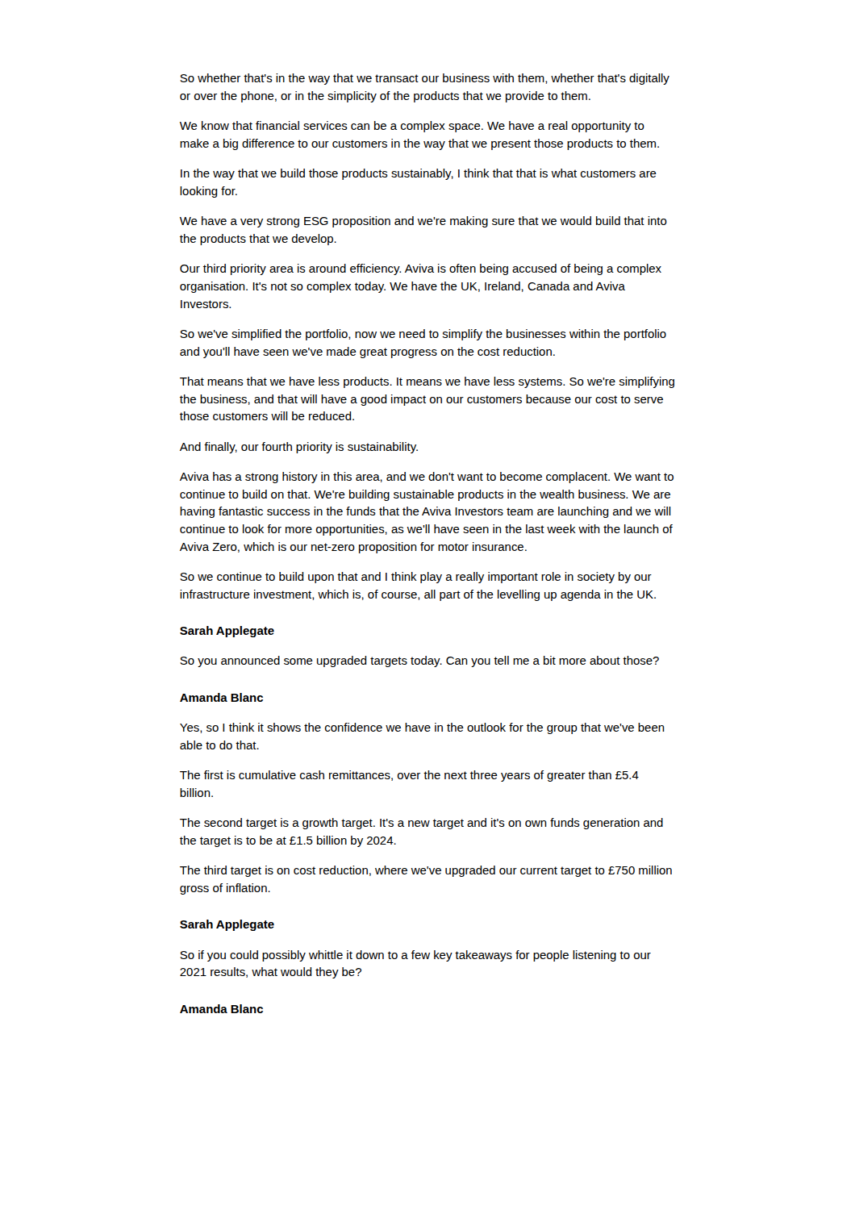So whether that's in the way that we transact our business with them, whether that's digitally or over the phone, or in the simplicity of the products that we provide to them.
We know that financial services can be a complex space. We have a real opportunity to make a big difference to our customers in the way that we present those products to them.
In the way that we build those products sustainably, I think that that is what customers are looking for.
We have a very strong ESG proposition and we're making sure that we would build that into the products that we develop.
Our third priority area is around efficiency. Aviva is often being accused of being a complex organisation. It's not so complex today. We have the UK, Ireland, Canada and Aviva Investors.
So we've simplified the portfolio, now we need to simplify the businesses within the portfolio and you'll have seen we've made great progress on the cost reduction.
That means that we have less products. It means we have less systems. So we're simplifying the business, and that will have a good impact on our customers because our cost to serve those customers will be reduced.
And finally, our fourth priority is sustainability.
Aviva has a strong history in this area, and we don't want to become complacent. We want to continue to build on that. We're building sustainable products in the wealth business. We are having fantastic success in the funds that the Aviva Investors team are launching and we will continue to look for more opportunities, as we'll have seen in the last week with the launch of Aviva Zero, which is our net-zero proposition for motor insurance.
So we continue to build upon that and I think play a really important role in society by our infrastructure investment, which is, of course, all part of the levelling up agenda in the UK.
Sarah Applegate
So you announced some upgraded targets today. Can you tell me a bit more about those?
Amanda Blanc
Yes, so I think it shows the confidence we have in the outlook for the group that we've been able to do that.
The first is cumulative cash remittances, over the next three years of greater than £5.4 billion.
The second target is a growth target. It's a new target and it's on own funds generation and the target is to be at £1.5 billion by 2024.
The third target is on cost reduction, where we've upgraded our current target to £750 million gross of inflation.
Sarah Applegate
So if you could possibly whittle it down to a few key takeaways for people listening to our 2021 results, what would they be?
Amanda Blanc